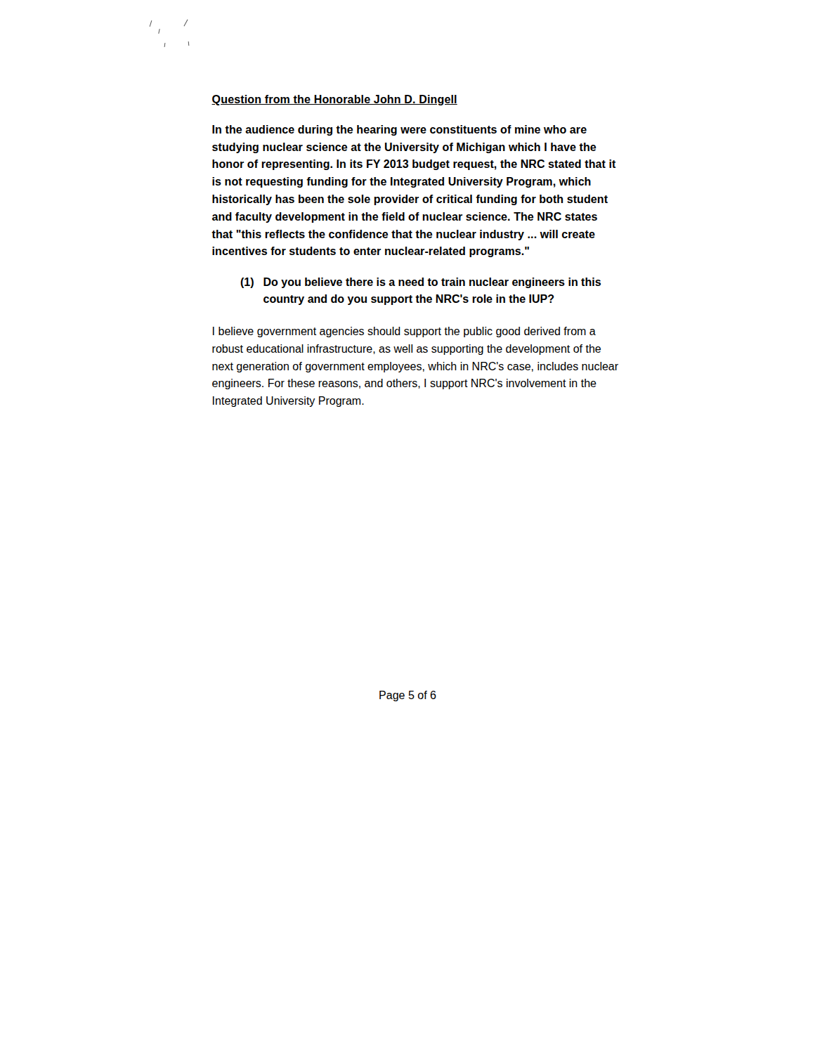Question from the Honorable John D. Dingell
In the audience during the hearing were constituents of mine who are studying nuclear science at the University of Michigan which I have the honor of representing. In its FY 2013 budget request, the NRC stated that it is not requesting funding for the Integrated University Program, which historically has been the sole provider of critical funding for both student and faculty development in the field of nuclear science. The NRC states that "this reflects the confidence that the nuclear industry ... will create incentives for students to enter nuclear-related programs."
(1) Do you believe there is a need to train nuclear engineers in this country and do you support the NRC's role in the IUP?
I believe government agencies should support the public good derived from a robust educational infrastructure, as well as supporting the development of the next generation of government employees, which in NRC's case, includes nuclear engineers. For these reasons, and others, I support NRC's involvement in the Integrated University Program.
Page 5 of 6